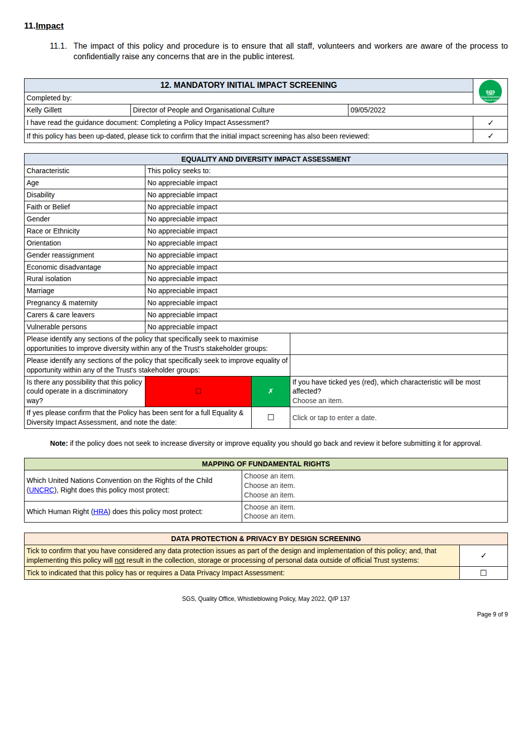11. Impact
11.1. The impact of this policy and procedure is to ensure that all staff, volunteers and workers are aware of the process to confidentially raise any concerns that are in the public interest.
| 12. MANDATORY INITIAL IMPACT SCREENING | sgs South Gloucestershire and Stroud College |
| Completed by: |
| Kelly Gillett | Director of People and Organisational Culture | 09/05/2022 |
| I have read the guidance document: Completing a Policy Impact Assessment? | ✓ |
| If this policy has been up-dated, please tick to confirm that the initial impact screening has also been reviewed: | ✓ |
| EQUALITY AND DIVERSITY IMPACT ASSESSMENT |
| Characteristic | This policy seeks to: |
| Age | No appreciable impact |
| Disability | No appreciable impact |
| Faith or Belief | No appreciable impact |
| Gender | No appreciable impact |
| Race or Ethnicity | No appreciable impact |
| Orientation | No appreciable impact |
| Gender reassignment | No appreciable impact |
| Economic disadvantage | No appreciable impact |
| Rural isolation | No appreciable impact |
| Marriage | No appreciable impact |
| Pregnancy & maternity | No appreciable impact |
| Carers & care leavers | No appreciable impact |
| Vulnerable persons | No appreciable impact |
| Please identify any sections of the policy that specifically seek to maximise opportunities to improve diversity within any of the Trust's stakeholder groups: | |
| Please identify any sections of the policy that specifically seek to improve equality of opportunity within any of the Trust's stakeholder groups: | |
| Is there any possibility that this policy could operate in a discriminatory way? | ☐ | ✗ | If you have ticked yes (red), which characteristic will be most affected? Choose an item. |
| If yes please confirm that the Policy has been sent for a full Equality & Diversity Impact Assessment, and note the date: | ☐ | Click or tap to enter a date. |
Note: if the policy does not seek to increase diversity or improve equality you should go back and review it before submitting it for approval.
| MAPPING OF FUNDAMENTAL RIGHTS |
| Which United Nations Convention on the Rights of the Child ( UNCRC ), Right does this policy most protect: | Choose an item. Choose an item. Choose an item. |
| Which Human Right ( HRA ) does this policy most protect: | Choose an item. Choose an item. |
| DATA PROTECTION & PRIVACY BY DESIGN SCREENING |
| Tick to confirm that you have considered any data protection issues as part of the design and implementation of this policy; and, that implementing this policy will not result in the collection, storage or processing of personal data outside of official Trust systems: | ✓ |
| Tick to indicated that this policy has or requires a Data Privacy Impact Assessment: | ☐ |
SGS, Quality Office, Whistleblowing Policy, May 2022, Q/P 137
Page 9 of 9